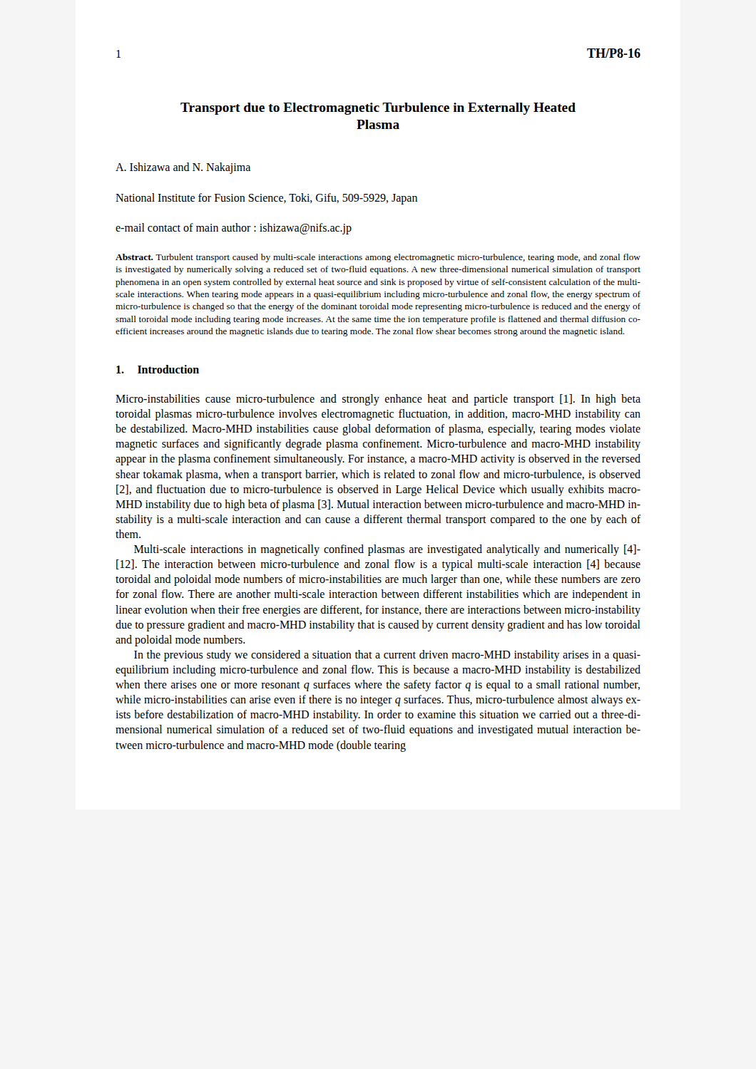1 TH/P8-16
Transport due to Electromagnetic Turbulence in Externally Heated
Plasma
A. Ishizawa and N. Nakajima
National Institute for Fusion Science, Toki, Gifu, 509-5929, Japan
e-mail contact of main author : ishizawa@nifs.ac.jp
Abstract. Turbulent transport caused by multi-scale interactions among electromagnetic micro-turbulence, tearing mode, and zonal flow is investigated by numerically solving a reduced set of two-fluid equations. A new three-dimensional numerical simulation of transport phenomena in an open system controlled by external heat source and sink is proposed by virtue of self-consistent calculation of the multi-scale interactions. When tearing mode appears in a quasi-equilibrium including micro-turbulence and zonal flow, the energy spectrum of micro-turbulence is changed so that the energy of the dominant toroidal mode representing micro-turbulence is reduced and the energy of small toroidal mode including tearing mode increases. At the same time the ion temperature profile is flattened and thermal diffusion coefficient increases around the magnetic islands due to tearing mode. The zonal flow shear becomes strong around the magnetic island.
1. Introduction
Micro-instabilities cause micro-turbulence and strongly enhance heat and particle transport [1]. In high beta toroidal plasmas micro-turbulence involves electromagnetic fluctuation, in addition, macro-MHD instability can be destabilized. Macro-MHD instabilities cause global deformation of plasma, especially, tearing modes violate magnetic surfaces and significantly degrade plasma confinement. Micro-turbulence and macro-MHD instability appear in the plasma confinement simultaneously. For instance, a macro-MHD activity is observed in the reversed shear tokamak plasma, when a transport barrier, which is related to zonal flow and micro-turbulence, is observed [2], and fluctuation due to micro-turbulence is observed in Large Helical Device which usually exhibits macro-MHD instability due to high beta of plasma [3]. Mutual interaction between micro-turbulence and macro-MHD instability is a multi-scale interaction and can cause a different thermal transport compared to the one by each of them.
Multi-scale interactions in magnetically confined plasmas are investigated analytically and numerically [4]-[12]. The interaction between micro-turbulence and zonal flow is a typical multi-scale interaction [4] because toroidal and poloidal mode numbers of micro-instabilities are much larger than one, while these numbers are zero for zonal flow. There are another multi-scale interaction between different instabilities which are independent in linear evolution when their free energies are different, for instance, there are interactions between micro-instability due to pressure gradient and macro-MHD instability that is caused by current density gradient and has low toroidal and poloidal mode numbers.
In the previous study we considered a situation that a current driven macro-MHD instability arises in a quasi-equilibrium including micro-turbulence and zonal flow. This is because a macro-MHD instability is destabilized when there arises one or more resonant q surfaces where the safety factor q is equal to a small rational number, while micro-instabilities can arise even if there is no integer q surfaces. Thus, micro-turbulence almost always exists before destabilization of macro-MHD instability. In order to examine this situation we carried out a three-dimensional numerical simulation of a reduced set of two-fluid equations and investigated mutual interaction between micro-turbulence and macro-MHD mode (double tearing